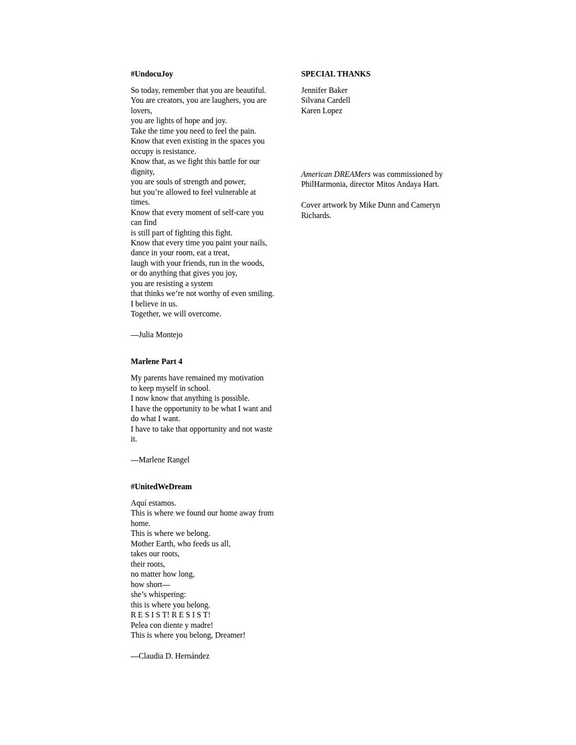#UndocuJoy
So today, remember that you are beautiful. You are creators, you are laughers, you are lovers, you are lights of hope and joy. Take the time you need to feel the pain. Know that even existing in the spaces you occupy is resistance. Know that, as we fight this battle for our dignity, you are souls of strength and power, but you’re allowed to feel vulnerable at times. Know that every moment of self-care you can find is still part of fighting this fight. Know that every time you paint your nails, dance in your room, eat a treat, laugh with your friends, run in the woods, or do anything that gives you joy, you are resisting a system that thinks we’re not worthy of even smiling. I believe in us. Together, we will overcome.
—Julia Montejo
Marlene Part 4
My parents have remained my motivation to keep myself in school. I now know that anything is possible. I have the opportunity to be what I want and do what I want. I have to take that opportunity and not waste it.
—Marlene Rangel
#UnitedWeDream
Aquí estamos. This is where we found our home away from home. This is where we belong. Mother Earth, who feeds us all, takes our roots, their roots, no matter how long, how short— she’s whispering: this is where you belong. R E S I S T! R E S I S T! Pelea con diente y madre! This is where you belong, Dreamer!
—Claudia D. Hernández
SPECIAL THANKS
Jennifer Baker Silvana Cardell Karen Lopez
American DREAMers was commissioned by PhilHarmonia, director Mitos Andaya Hart.
Cover artwork by Mike Dunn and Cameryn Richards.